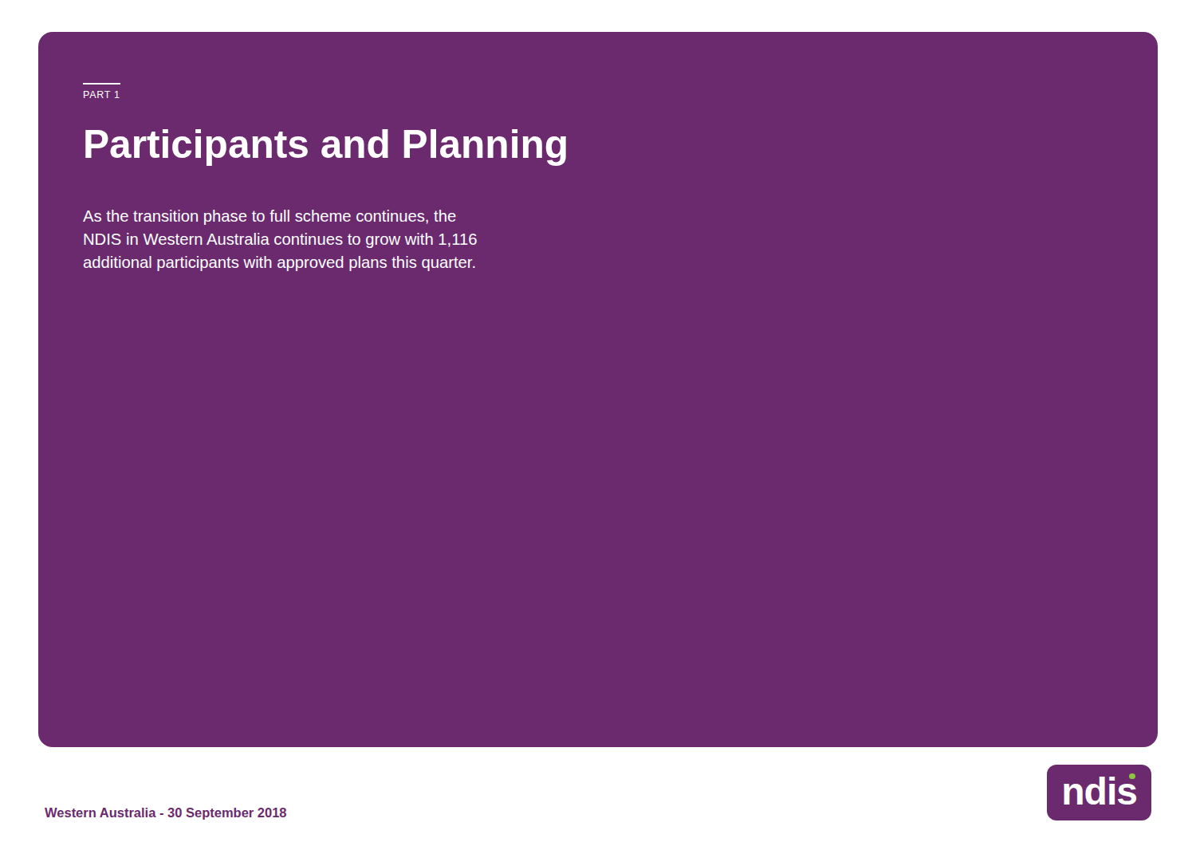Part 1
Participants and Planning
As the transition phase to full scheme continues, the NDIS in Western Australia continues to grow with 1,116 additional participants with approved plans this quarter.
Western Australia - 30 September 2018
ndis